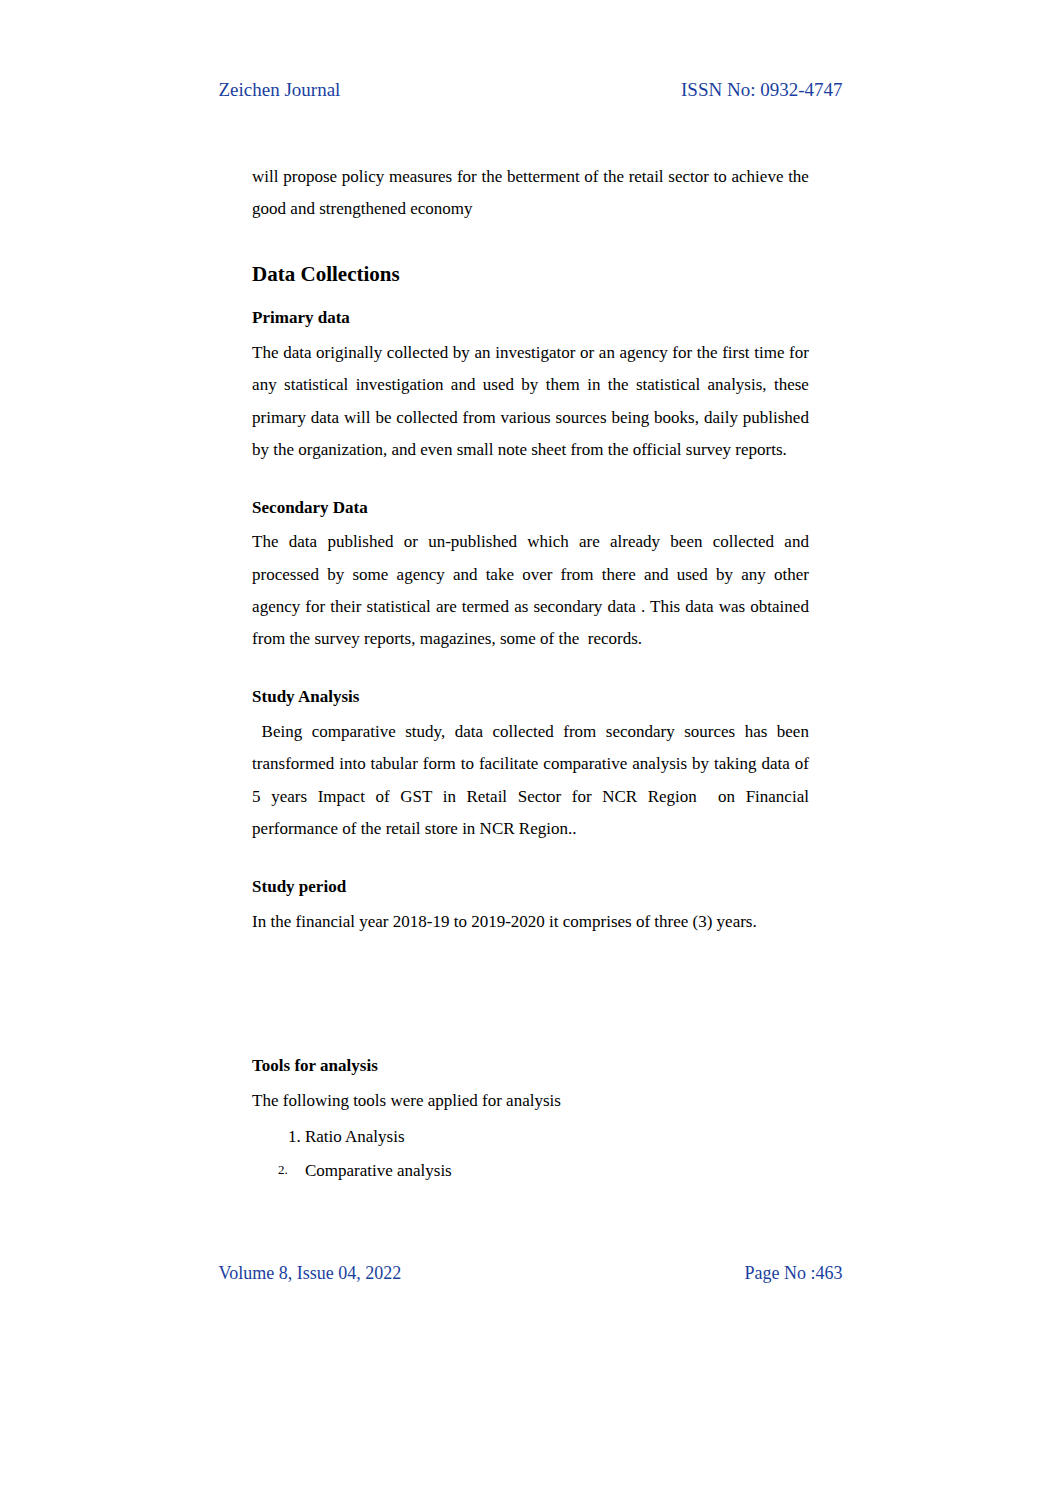Zeichen Journal ISSN No: 0932-4747
will propose policy measures for the betterment of the retail sector to achieve the good and strengthened economy
Data Collections
Primary data
The data originally collected by an investigator or an agency for the first time for any statistical investigation and used by them in the statistical analysis, these primary data will be collected from various sources being books, daily published by the organization, and even small note sheet from the official survey reports.
Secondary Data
The data published or un-published which are already been collected and processed by some agency and take over from there and used by any other agency for their statistical are termed as secondary data . This data was obtained from the survey reports, magazines, some of the records.
Study Analysis
Being comparative study, data collected from secondary sources has been transformed into tabular form to facilitate comparative analysis by taking data of 5 years Impact of GST in Retail Sector for NCR Region on Financial performance of the retail store in NCR Region..
Study period
In the financial year 2018-19 to 2019-2020 it comprises of three (3) years.
Tools for analysis
The following tools were applied for analysis
Ratio Analysis
Comparative analysis
Volume 8, Issue 04, 2022 Page No :463